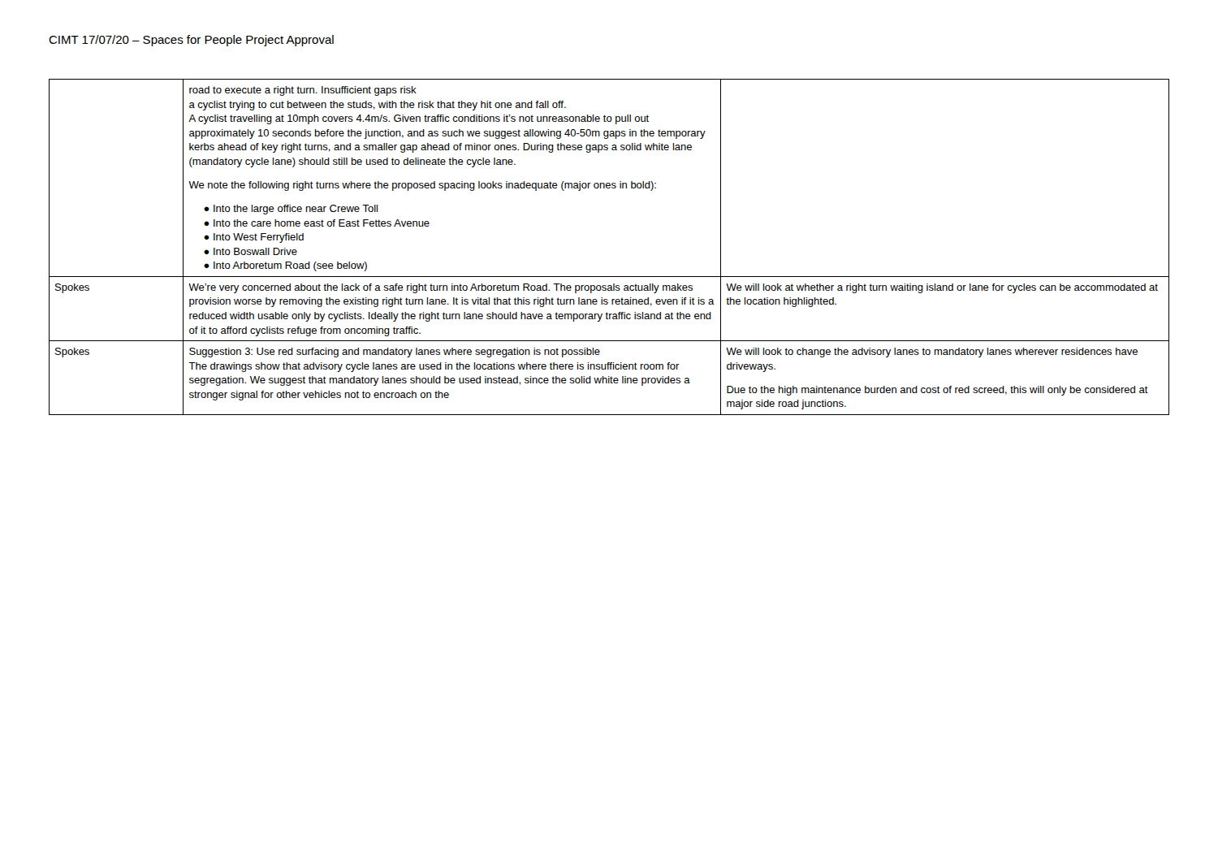CIMT 17/07/20 – Spaces for People Project Approval
| | road to execute a right turn. Insufficient gaps risk a cyclist trying to cut between the studs, with the risk that they hit one and fall off. A cyclist travelling at 10mph covers 4.4m/s. Given traffic conditions it’s not unreasonable to pull out approximately 10 seconds before the junction, and as such we suggest allowing 40-50m gaps in the temporary kerbs ahead of key right turns, and a smaller gap ahead of minor ones. During these gaps a solid white lane (mandatory cycle lane) should still be used to delineate the cycle lane. We note the following right turns where the proposed spacing looks inadequate (major ones in bold): Into the large office near Crewe Toll Into the care home east of East Fettes Avenue Into West Ferryfield Into Boswall Drive Into Arboretum Road (see below) | |
| Spokes | We’re very concerned about the lack of a safe right turn into Arboretum Road. The proposals actually makes provision worse by removing the existing right turn lane. It is vital that this right turn lane is retained, even if it is a reduced width usable only by cyclists. Ideally the right turn lane should have a temporary traffic island at the end of it to afford cyclists refuge from oncoming traffic. | We will look at whether a right turn waiting island or lane for cycles can be accommodated at the location highlighted. |
| Spokes | Suggestion 3: Use red surfacing and mandatory lanes where segregation is not possible The drawings show that advisory cycle lanes are used in the locations where there is insufficient room for segregation. We suggest that mandatory lanes should be used instead, since the solid white line provides a stronger signal for other vehicles not to encroach on the | We will look to change the advisory lanes to mandatory lanes wherever residences have driveways. Due to the high maintenance burden and cost of red screed, this will only be considered at major side road junctions. |